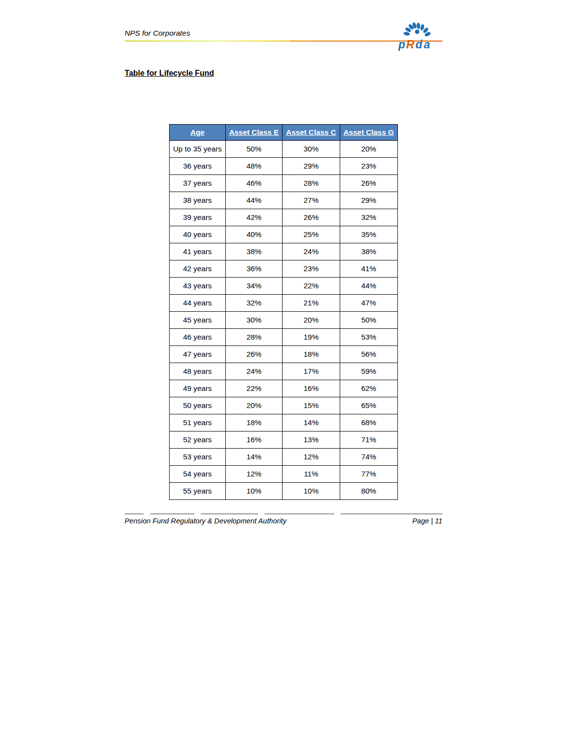NPS for Corporates
p R d a
Table for Lifecycle Fund
| Age | Asset Class E | Asset Class C | Asset Class G |
| --- | --- | --- | --- |
| Up to 35 years | 50% | 30% | 20% |
| 36 years | 48% | 29% | 23% |
| 37 years | 46% | 28% | 26% |
| 38 years | 44% | 27% | 29% |
| 39 years | 42% | 26% | 32% |
| 40 years | 40% | 25% | 35% |
| 41 years | 38% | 24% | 38% |
| 42 years | 36% | 23% | 41% |
| 43 years | 34% | 22% | 44% |
| 44 years | 32% | 21% | 47% |
| 45 years | 30% | 20% | 50% |
| 46 years | 28% | 19% | 53% |
| 47 years | 26% | 18% | 56% |
| 48 years | 24% | 17% | 59% |
| 49 years | 22% | 16% | 62% |
| 50 years | 20% | 15% | 65% |
| 51 years | 18% | 14% | 68% |
| 52 years | 16% | 13% | 71% |
| 53 years | 14% | 12% | 74% |
| 54 years | 12% | 11% | 77% |
| 55 years | 10% | 10% | 80% |
Pension Fund Regulatory & Development Authority Page | 11